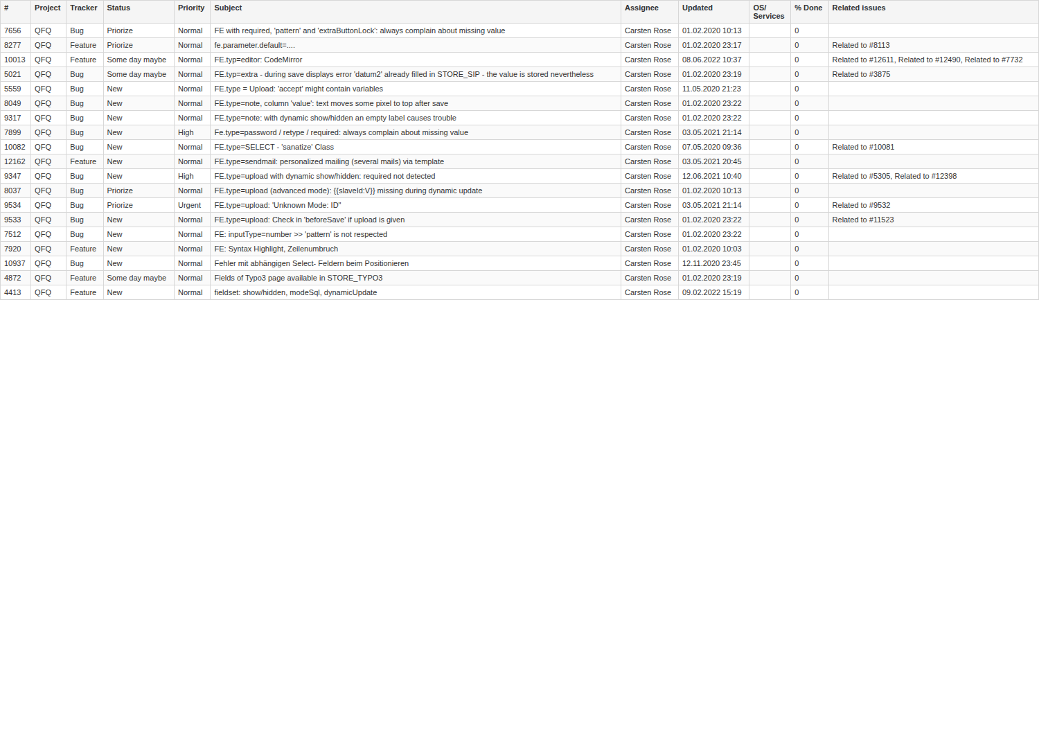| # | Project | Tracker | Status | Priority | Subject | Assignee | Updated | OS/ Services | % Done | Related issues |
| --- | --- | --- | --- | --- | --- | --- | --- | --- | --- | --- |
| 7656 | QFQ | Bug | Priorize | Normal | FE with required, 'pattern' and 'extraButtonLock': always complain about missing value | Carsten Rose | 01.02.2020 10:13 | | 0 | |
| 8277 | QFQ | Feature | Priorize | Normal | fe.parameter.default=.... | Carsten Rose | 01.02.2020 23:17 | | 0 | Related to #8113 |
| 10013 | QFQ | Feature | Some day maybe | Normal | FE.typ=editor: CodeMirror | Carsten Rose | 08.06.2022 10:37 | | 0 | Related to #12611, Related to #12490, Related to #7732 |
| 5021 | QFQ | Bug | Some day maybe | Normal | FE.typ=extra - during save displays error 'datum2' already filled in STORE_SIP - the value is stored nevertheless | Carsten Rose | 01.02.2020 23:19 | | 0 | Related to #3875 |
| 5559 | QFQ | Bug | New | Normal | FE.type = Upload: 'accept' might contain variables | Carsten Rose | 11.05.2020 21:23 | | 0 | |
| 8049 | QFQ | Bug | New | Normal | FE.type=note, column 'value': text moves some pixel to top after save | Carsten Rose | 01.02.2020 23:22 | | 0 | |
| 9317 | QFQ | Bug | New | Normal | FE.type=note: with dynamic show/hidden an empty label causes trouble | Carsten Rose | 01.02.2020 23:22 | | 0 | |
| 7899 | QFQ | Bug | New | High | Fe.type=password / retype / required: always complain about missing value | Carsten Rose | 03.05.2021 21:14 | | 0 | |
| 10082 | QFQ | Bug | New | Normal | FE.type=SELECT - 'sanatize' Class | Carsten Rose | 07.05.2020 09:36 | | 0 | Related to #10081 |
| 12162 | QFQ | Feature | New | Normal | FE.type=sendmail: personalized mailing (several mails) via template | Carsten Rose | 03.05.2021 20:45 | | 0 | |
| 9347 | QFQ | Bug | New | High | FE.type=upload with dynamic show/hidden: required not detected | Carsten Rose | 12.06.2021 10:40 | | 0 | Related to #5305, Related to #12398 |
| 8037 | QFQ | Bug | Priorize | Normal | FE.type=upload (advanced mode): {{slaveId:V}} missing during dynamic update | Carsten Rose | 01.02.2020 10:13 | | 0 | |
| 9534 | QFQ | Bug | Priorize | Urgent | FE.type=upload: 'Unknown Mode: ID" | Carsten Rose | 03.05.2021 21:14 | | 0 | Related to #9532 |
| 9533 | QFQ | Bug | New | Normal | FE.type=upload: Check in 'beforeSave' if upload is given | Carsten Rose | 01.02.2020 23:22 | | 0 | Related to #11523 |
| 7512 | QFQ | Bug | New | Normal | FE: inputType=number >> 'pattern' is not respected | Carsten Rose | 01.02.2020 23:22 | | 0 | |
| 7920 | QFQ | Feature | New | Normal | FE: Syntax Highlight, Zeilenumbruch | Carsten Rose | 01.02.2020 10:03 | | 0 | |
| 10937 | QFQ | Bug | New | Normal | Fehler mit abhängigen Select- Feldern beim Positionieren | Carsten Rose | 12.11.2020 23:45 | | 0 | |
| 4872 | QFQ | Feature | Some day maybe | Normal | Fields of Typo3 page available in STORE_TYPO3 | Carsten Rose | 01.02.2020 23:19 | | 0 | |
| 4413 | QFQ | Feature | New | Normal | fieldset: show/hidden, modeSql, dynamicUpdate | Carsten Rose | 09.02.2022 15:19 | | 0 | |